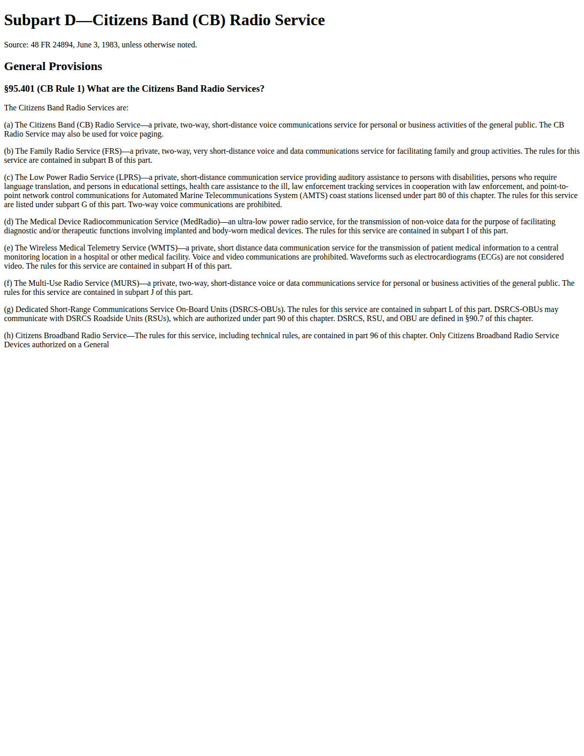Subpart D—Citizens Band (CB) Radio Service
Source: 48 FR 24894, June 3, 1983, unless otherwise noted.
General Provisions
§95.401 (CB Rule 1) What are the Citizens Band Radio Services?
The Citizens Band Radio Services are:
(a) The Citizens Band (CB) Radio Service—a private, two-way, short-distance voice communications service for personal or business activities of the general public. The CB Radio Service may also be used for voice paging.
(b) The Family Radio Service (FRS)—a private, two-way, very short-distance voice and data communications service for facilitating family and group activities. The rules for this service are contained in subpart B of this part.
(c) The Low Power Radio Service (LPRS)—a private, short-distance communication service providing auditory assistance to persons with disabilities, persons who require language translation, and persons in educational settings, health care assistance to the ill, law enforcement tracking services in cooperation with law enforcement, and point-to-point network control communications for Automated Marine Telecommunications System (AMTS) coast stations licensed under part 80 of this chapter. The rules for this service are listed under subpart G of this part. Two-way voice communications are prohibited.
(d) The Medical Device Radiocommunication Service (MedRadio)—an ultra-low power radio service, for the transmission of non-voice data for the purpose of facilitating diagnostic and/or therapeutic functions involving implanted and body-worn medical devices. The rules for this service are contained in subpart I of this part.
(e) The Wireless Medical Telemetry Service (WMTS)—a private, short distance data communication service for the transmission of patient medical information to a central monitoring location in a hospital or other medical facility. Voice and video communications are prohibited. Waveforms such as electrocardiograms (ECGs) are not considered video. The rules for this service are contained in subpart H of this part.
(f) The Multi-Use Radio Service (MURS)—a private, two-way, short-distance voice or data communications service for personal or business activities of the general public. The rules for this service are contained in subpart J of this part.
(g) Dedicated Short-Range Communications Service On-Board Units (DSRCS-OBUs). The rules for this service are contained in subpart L of this part. DSRCS-OBUs may communicate with DSRCS Roadside Units (RSUs), which are authorized under part 90 of this chapter. DSRCS, RSU, and OBU are defined in §90.7 of this chapter.
(h) Citizens Broadband Radio Service—The rules for this service, including technical rules, are contained in part 96 of this chapter. Only Citizens Broadband Radio Service Devices authorized on a General